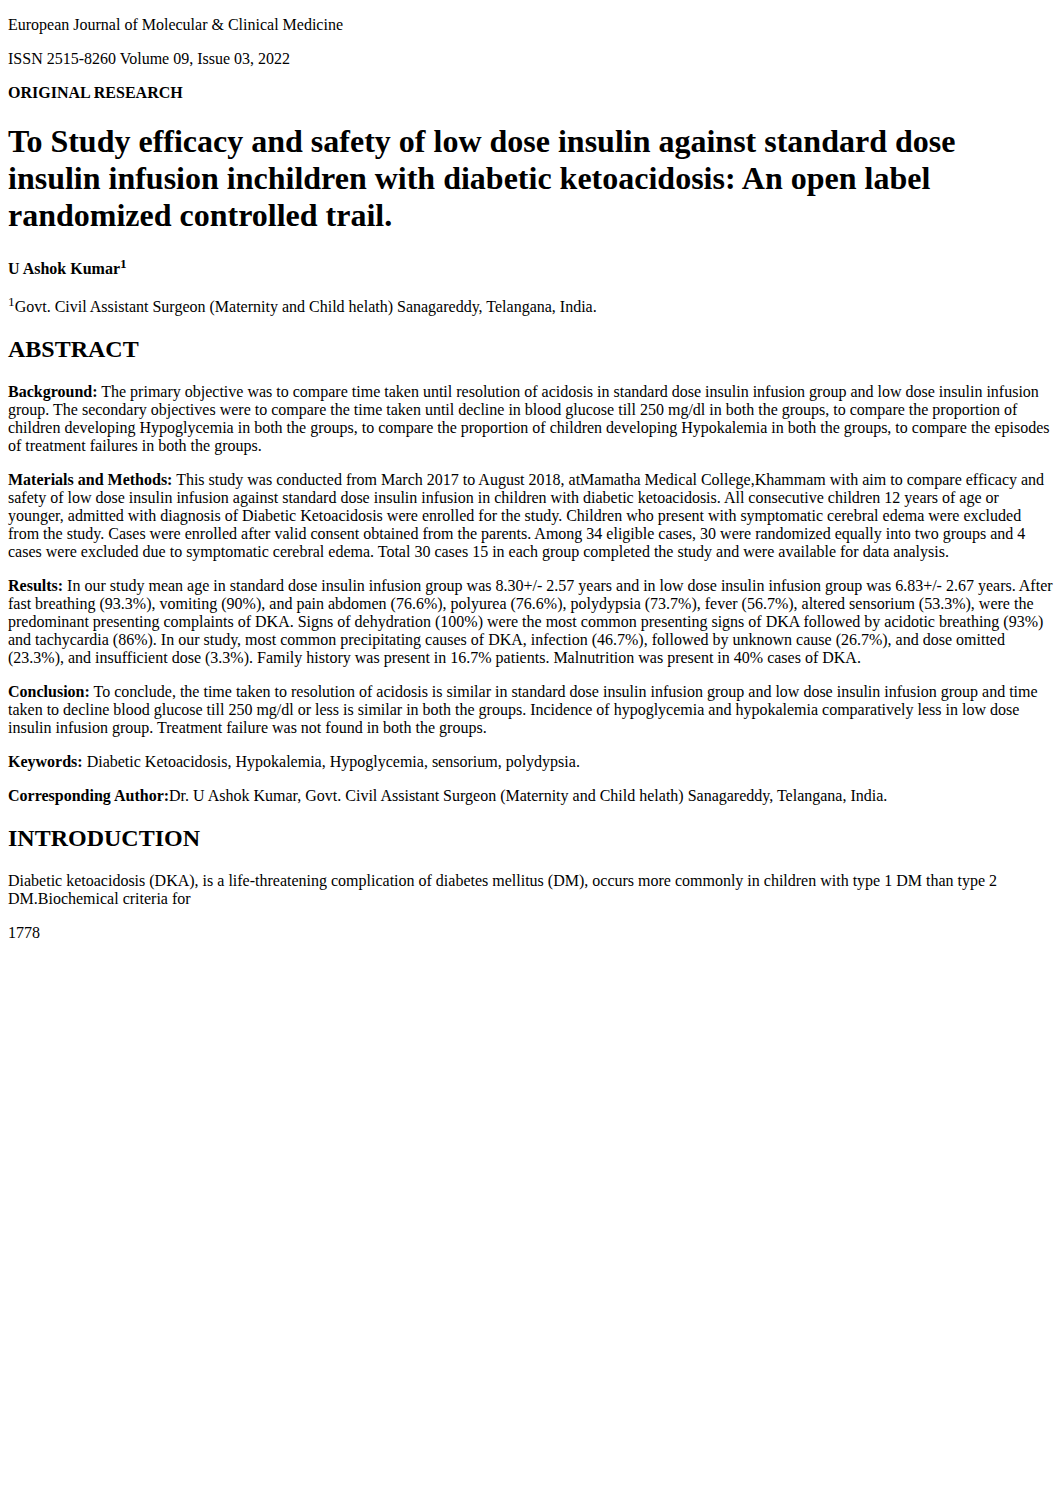European Journal of Molecular & Clinical Medicine
ISSN 2515-8260 Volume 09, Issue 03, 2022
ORIGINAL RESEARCH
To Study efficacy and safety of low dose insulin against standard dose insulin infusion inchildren with diabetic ketoacidosis: An open label randomized controlled trail.
U Ashok Kumar1
1Govt. Civil Assistant Surgeon (Maternity and Child helath) Sanagareddy, Telangana, India.
ABSTRACT
Background: The primary objective was to compare time taken until resolution of acidosis in standard dose insulin infusion group and low dose insulin infusion group. The secondary objectives were to compare the time taken until decline in blood glucose till 250 mg/dl in both the groups, to compare the proportion of children developing Hypoglycemia in both the groups, to compare the proportion of children developing Hypokalemia in both the groups, to compare the episodes of treatment failures in both the groups.
Materials and Methods: This study was conducted from March 2017 to August 2018, atMamatha Medical College,Khammam with aim to compare efficacy and safety of low dose insulin infusion against standard dose insulin infusion in children with diabetic ketoacidosis. All consecutive children 12 years of age or younger, admitted with diagnosis of Diabetic Ketoacidosis were enrolled for the study. Children who present with symptomatic cerebral edema were excluded from the study. Cases were enrolled after valid consent obtained from the parents. Among 34 eligible cases, 30 were randomized equally into two groups and 4 cases were excluded due to symptomatic cerebral edema. Total 30 cases 15 in each group completed the study and were available for data analysis.
Results: In our study mean age in standard dose insulin infusion group was 8.30+/- 2.57 years and in low dose insulin infusion group was 6.83+/- 2.67 years. After fast breathing (93.3%), vomiting (90%), and pain abdomen (76.6%), polyurea (76.6%), polydypsia (73.7%), fever (56.7%), altered sensorium (53.3%), were the predominant presenting complaints of DKA. Signs of dehydration (100%) were the most common presenting signs of DKA followed by acidotic breathing (93%) and tachycardia (86%). In our study, most common precipitating causes of DKA, infection (46.7%), followed by unknown cause (26.7%), and dose omitted (23.3%), and insufficient dose (3.3%). Family history was present in 16.7% patients. Malnutrition was present in 40% cases of DKA.
Conclusion: To conclude, the time taken to resolution of acidosis is similar in standard dose insulin infusion group and low dose insulin infusion group and time taken to decline blood glucose till 250 mg/dl or less is similar in both the groups. Incidence of hypoglycemia and hypokalemia comparatively less in low dose insulin infusion group. Treatment failure was not found in both the groups.
Keywords: Diabetic Ketoacidosis, Hypokalemia, Hypoglycemia, sensorium, polydypsia.
Corresponding Author: Dr. U Ashok Kumar, Govt. Civil Assistant Surgeon (Maternity and Child helath) Sanagareddy, Telangana, India.
INTRODUCTION
Diabetic ketoacidosis (DKA), is a life-threatening complication of diabetes mellitus (DM), occurs more commonly in children with type 1 DM than type 2 DM.Biochemical criteria for
1778